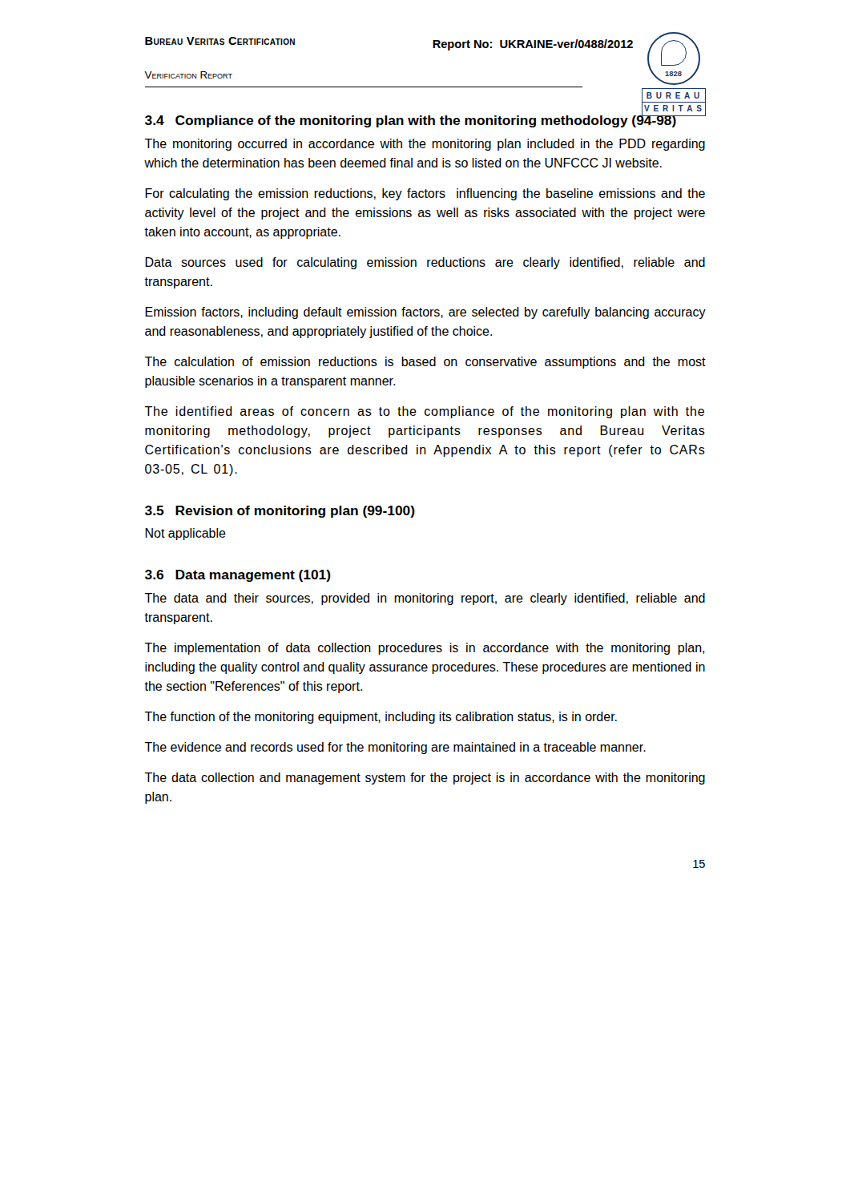Bureau Veritas Certification
Report No: UKRAINE-ver/0488/2012
Verification Report
B U R E A U
V E R I T A S
3.4 Compliance of the monitoring plan with the monitoring methodology (94-98)
The monitoring occurred in accordance with the monitoring plan included in the PDD regarding which the determination has been deemed final and is so listed on the UNFCCC JI website.
For calculating the emission reductions, key factors influencing the baseline emissions and the activity level of the project and the emissions as well as risks associated with the project were taken into account, as appropriate.
Data sources used for calculating emission reductions are clearly identified, reliable and transparent.
Emission factors, including default emission factors, are selected by carefully balancing accuracy and reasonableness, and appropriately justified of the choice.
The calculation of emission reductions is based on conservative assumptions and the most plausible scenarios in a transparent manner.
The identified areas of concern as to the compliance of the monitoring plan with the monitoring methodology, project participants responses and Bureau Veritas Certification's conclusions are described in Appendix A to this report (refer to CARs 03-05, CL 01).
3.5 Revision of monitoring plan (99-100)
Not applicable
3.6 Data management (101)
The data and their sources, provided in monitoring report, are clearly identified, reliable and transparent.
The implementation of data collection procedures is in accordance with the monitoring plan, including the quality control and quality assurance procedures. These procedures are mentioned in the section "References" of this report.
The function of the monitoring equipment, including its calibration status, is in order.
The evidence and records used for the monitoring are maintained in a traceable manner.
The data collection and management system for the project is in accordance with the monitoring plan.
15